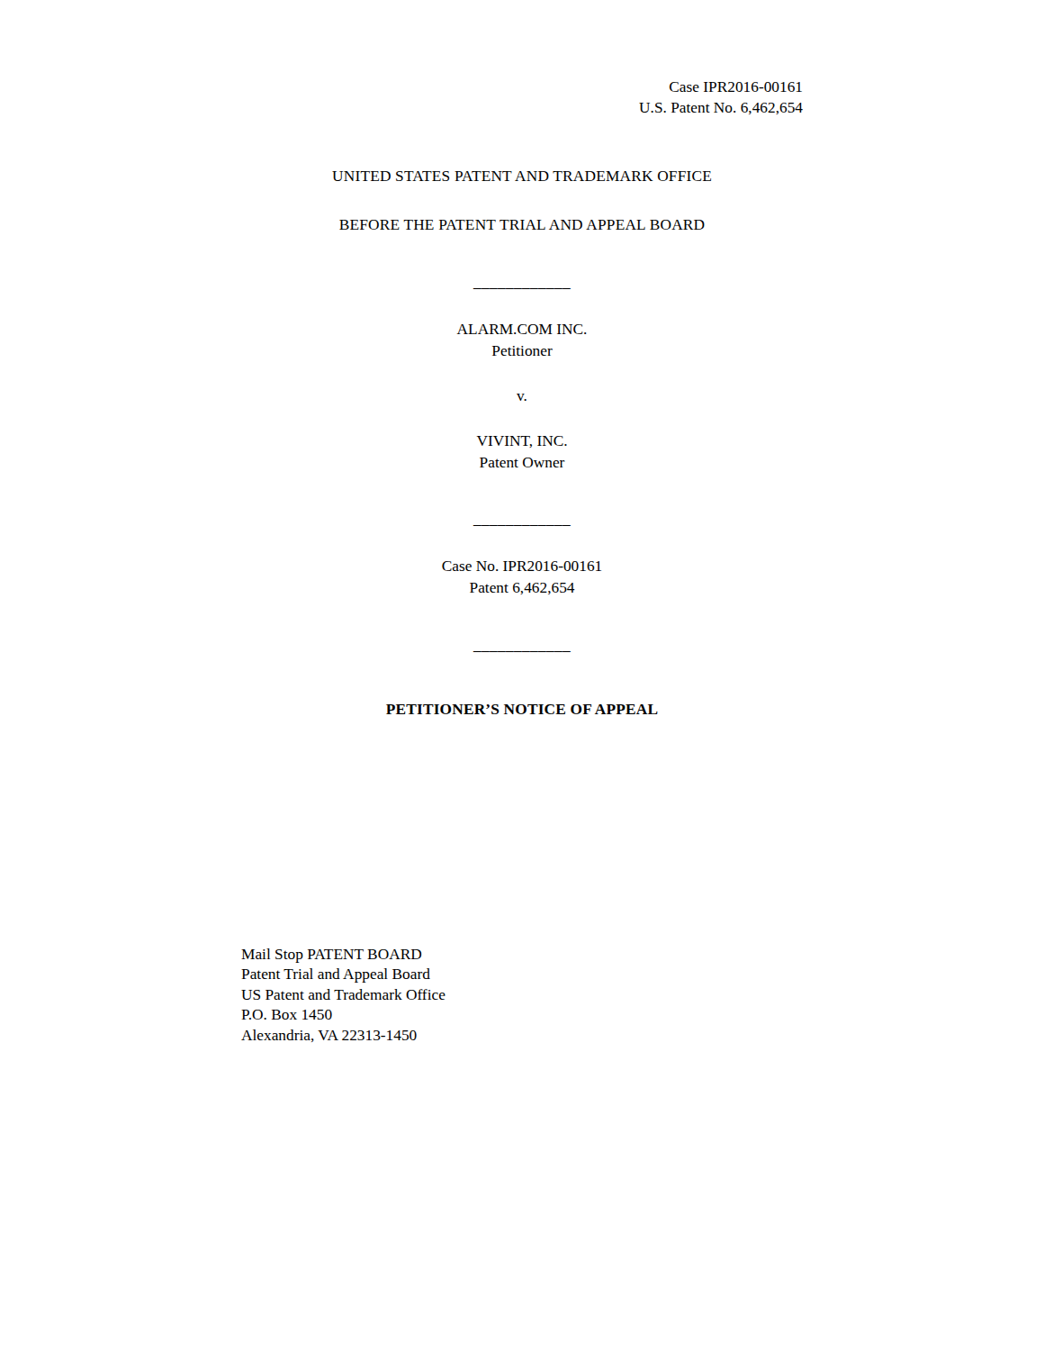Case IPR2016-00161
U.S. Patent No. 6,462,654
UNITED STATES PATENT AND TRADEMARK OFFICE
BEFORE THE PATENT TRIAL AND APPEAL BOARD
____________
ALARM.COM INC.
Petitioner
v.
VIVINT, INC.
Patent Owner
____________
Case No. IPR2016-00161
Patent 6,462,654
____________
PETITIONER’S NOTICE OF APPEAL
Mail Stop PATENT BOARD
Patent Trial and Appeal Board
US Patent and Trademark Office
P.O. Box 1450
Alexandria, VA 22313-1450